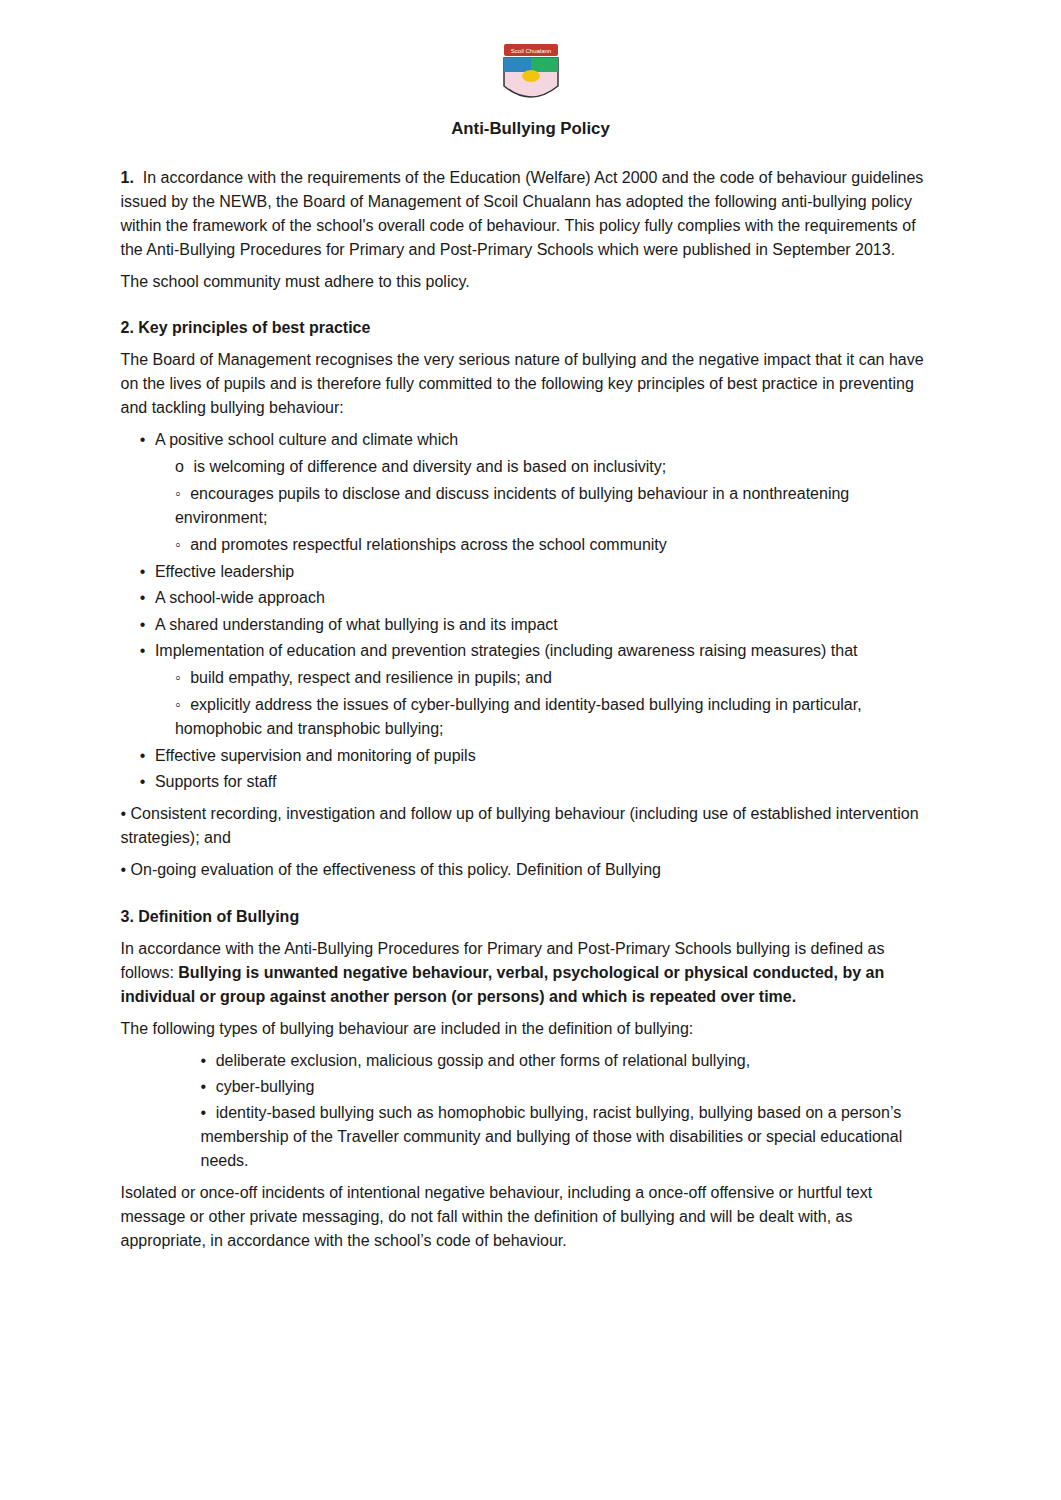Scoil Chualann
Anti-Bullying Policy
1. In accordance with the requirements of the Education (Welfare) Act 2000 and the code of behaviour guidelines issued by the NEWB, the Board of Management of Scoil Chualann has adopted the following anti-bullying policy within the framework of the school's overall code of behaviour. This policy fully complies with the requirements of the Anti-Bullying Procedures for Primary and Post-Primary Schools which were published in September 2013.
The school community must adhere to this policy.
2. Key principles of best practice
The Board of Management recognises the very serious nature of bullying and the negative impact that it can have on the lives of pupils and is therefore fully committed to the following key principles of best practice in preventing and tackling bullying behaviour:
A positive school culture and climate which
is welcoming of difference and diversity and is based on inclusivity;
encourages pupils to disclose and discuss incidents of bullying behaviour in a nonthreatening environment;
and promotes respectful relationships across the school community
Effective leadership
A school-wide approach
A shared understanding of what bullying is and its impact
Implementation of education and prevention strategies (including awareness raising measures) that
build empathy, respect and resilience in pupils; and
explicitly address the issues of cyber-bullying and identity-based bullying including in particular, homophobic and transphobic bullying;
Effective supervision and monitoring of pupils
Supports for staff
• Consistent recording, investigation and follow up of bullying behaviour (including use of established intervention strategies); and
• On-going evaluation of the effectiveness of this policy. Definition of Bullying
3. Definition of Bullying
In accordance with the Anti-Bullying Procedures for Primary and Post-Primary Schools bullying is defined as follows: Bullying is unwanted negative behaviour, verbal, psychological or physical conducted, by an individual or group against another person (or persons) and which is repeated over time.
The following types of bullying behaviour are included in the definition of bullying:
deliberate exclusion, malicious gossip and other forms of relational bullying,
cyber-bullying
identity-based bullying such as homophobic bullying, racist bullying, bullying based on a person’s membership of the Traveller community and bullying of those with disabilities or special educational needs.
Isolated or once-off incidents of intentional negative behaviour, including a once-off offensive or hurtful text message or other private messaging, do not fall within the definition of bullying and will be dealt with, as appropriate, in accordance with the school’s code of behaviour.